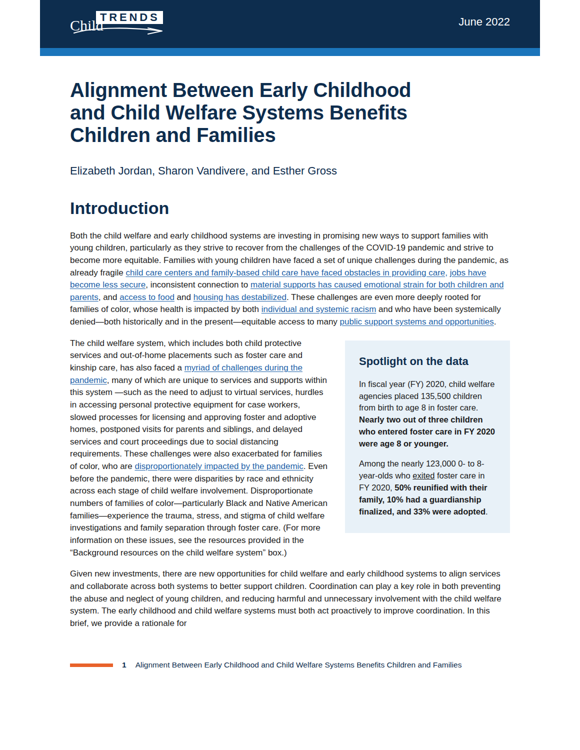TRENDS Child
June 2022
Alignment Between Early Childhood and Child Welfare Systems Benefits Children and Families
Elizabeth Jordan, Sharon Vandivere, and Esther Gross
Introduction
Both the child welfare and early childhood systems are investing in promising new ways to support families with young children, particularly as they strive to recover from the challenges of the COVID-19 pandemic and strive to become more equitable. Families with young children have faced a set of unique challenges during the pandemic, as already fragile child care centers and family-based child care have faced obstacles in providing care, jobs have become less secure, inconsistent connection to material supports has caused emotional strain for both children and parents, and access to food and housing has destabilized. These challenges are even more deeply rooted for families of color, whose health is impacted by both individual and systemic racism and who have been systemically denied—both historically and in the present—equitable access to many public support systems and opportunities.
Spotlight on the data
In fiscal year (FY) 2020, child welfare agencies placed 135,500 children from birth to age 8 in foster care. Nearly two out of three children who entered foster care in FY 2020 were age 8 or younger.
Among the nearly 123,000 0- to 8-year-olds who exited foster care in FY 2020, 50% reunified with their family, 10% had a guardianship finalized, and 33% were adopted.
The child welfare system, which includes both child protective services and out-of-home placements such as foster care and kinship care, has also faced a myriad of challenges during the pandemic, many of which are unique to services and supports within this system —such as the need to adjust to virtual services, hurdles in accessing personal protective equipment for case workers, slowed processes for licensing and approving foster and adoptive homes, postponed visits for parents and siblings, and delayed services and court proceedings due to social distancing requirements. These challenges were also exacerbated for families of color, who are disproportionately impacted by the pandemic. Even before the pandemic, there were disparities by race and ethnicity across each stage of child welfare involvement. Disproportionate numbers of families of color—particularly Black and Native American families—experience the trauma, stress, and stigma of child welfare investigations and family separation through foster care. (For more information on these issues, see the resources provided in the “Background resources on the child welfare system” box.)
Given new investments, there are new opportunities for child welfare and early childhood systems to align services and collaborate across both systems to better support children. Coordination can play a key role in both preventing the abuse and neglect of young children, and reducing harmful and unnecessary involvement with the child welfare system. The early childhood and child welfare systems must both act proactively to improve coordination. In this brief, we provide a rationale for
1 Alignment Between Early Childhood and Child Welfare Systems Benefits Children and Families